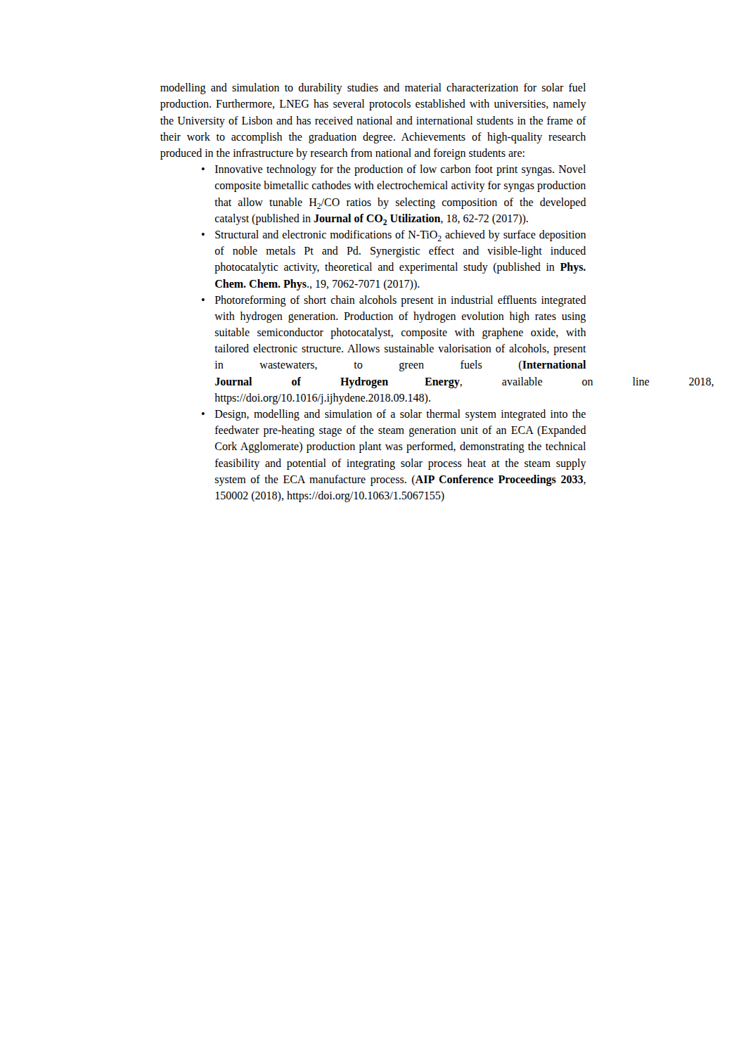modelling and simulation to durability studies and material characterization for solar fuel production. Furthermore, LNEG has several protocols established with universities, namely the University of Lisbon and has received national and international students in the frame of their work to accomplish the graduation degree. Achievements of high-quality research produced in the infrastructure by research from national and foreign students are:
Innovative technology for the production of low carbon foot print syngas. Novel composite bimetallic cathodes with electrochemical activity for syngas production that allow tunable H2/CO ratios by selecting composition of the developed catalyst (published in Journal of CO2 Utilization, 18, 62-72 (2017)).
Structural and electronic modifications of N-TiO2 achieved by surface deposition of noble metals Pt and Pd. Synergistic effect and visible-light induced photocatalytic activity, theoretical and experimental study (published in Phys. Chem. Chem. Phys., 19, 7062-7071 (2017)).
Photoreforming of short chain alcohols present in industrial effluents integrated with hydrogen generation. Production of hydrogen evolution high rates using suitable semiconductor photocatalyst, composite with graphene oxide, with tailored electronic structure. Allows sustainable valorisation of alcohols, present in wastewaters, to green fuels (International Journal of Hydrogen Energy, available on line 2018, https://doi.org/10.1016/j.ijhydene.2018.09.148).
Design, modelling and simulation of a solar thermal system integrated into the feedwater pre-heating stage of the steam generation unit of an ECA (Expanded Cork Agglomerate) production plant was performed, demonstrating the technical feasibility and potential of integrating solar process heat at the steam supply system of the ECA manufacture process. (AIP Conference Proceedings 2033, 150002 (2018), https://doi.org/10.1063/1.5067155)